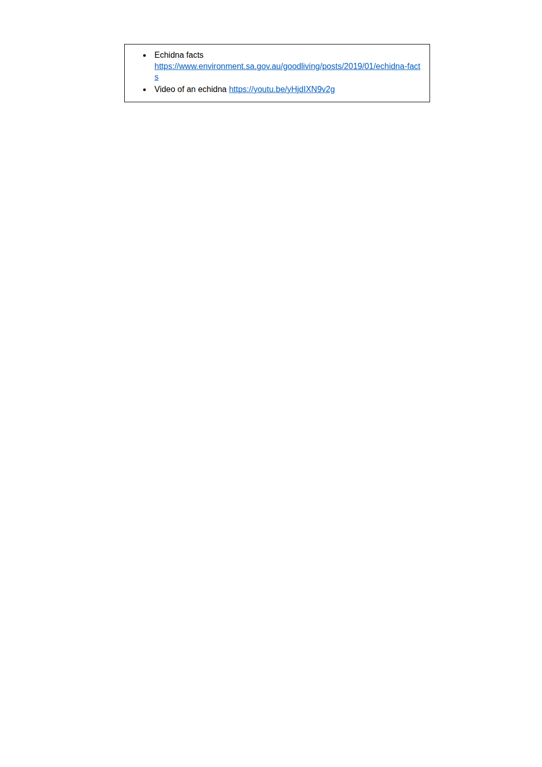Echidna facts https://www.environment.sa.gov.au/goodliving/posts/2019/01/echidna-facts
Video of an echidna https://youtu.be/yHjdIXN9v2g